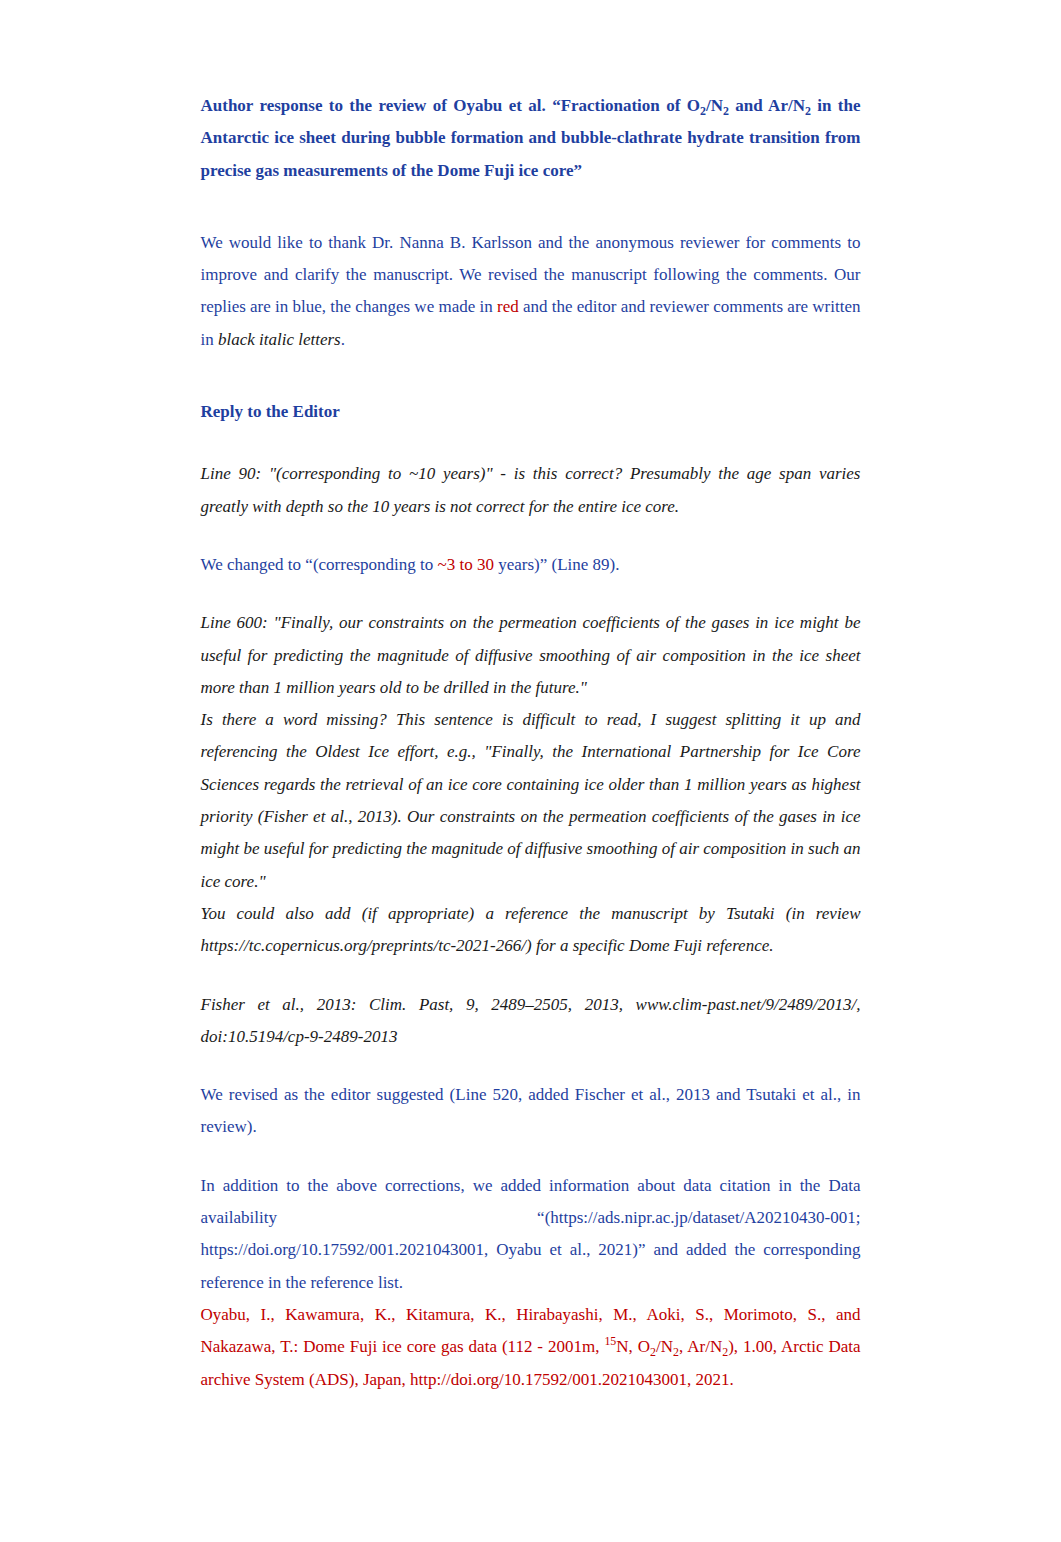Author response to the review of Oyabu et al. “Fractionation of O2/N2 and Ar/N2 in the Antarctic ice sheet during bubble formation and bubble-clathrate hydrate transition from precise gas measurements of the Dome Fuji ice core”
We would like to thank Dr. Nanna B. Karlsson and the anonymous reviewer for comments to improve and clarify the manuscript. We revised the manuscript following the comments. Our replies are in blue, the changes we made in red and the editor and reviewer comments are written in black italic letters.
Reply to the Editor
Line 90: "(corresponding to ~10 years)" - is this correct? Presumably the age span varies greatly with depth so the 10 years is not correct for the entire ice core.
We changed to “(corresponding to ~3 to 30 years)” (Line 89).
Line 600: "Finally, our constraints on the permeation coefficients of the gases in ice might be useful for predicting the magnitude of diffusive smoothing of air composition in the ice sheet more than 1 million years old to be drilled in the future."
Is there a word missing? This sentence is difficult to read, I suggest splitting it up and referencing the Oldest Ice effort, e.g., "Finally, the International Partnership for Ice Core Sciences regards the retrieval of an ice core containing ice older than 1 million years as highest priority (Fisher et al., 2013). Our constraints on the permeation coefficients of the gases in ice might be useful for predicting the magnitude of diffusive smoothing of air composition in such an ice core."
You could also add (if appropriate) a reference the manuscript by Tsutaki (in review https://tc.copernicus.org/preprints/tc-2021-266/) for a specific Dome Fuji reference.
Fisher et al., 2013: Clim. Past, 9, 2489–2505, 2013, www.clim-past.net/9/2489/2013/, doi:10.5194/cp-9-2489-2013
We revised as the editor suggested (Line 520, added Fischer et al., 2013 and Tsutaki et al., in review).
In addition to the above corrections, we added information about data citation in the Data availability “(https://ads.nipr.ac.jp/dataset/A20210430-001; https://doi.org/10.17592/001.2021043001, Oyabu et al., 2021)” and added the corresponding reference in the reference list.
Oyabu, I., Kawamura, K., Kitamura, K., Hirabayashi, M., Aoki, S., Morimoto, S., and Nakazawa, T.: Dome Fuji ice core gas data (112 - 2001m, 15N, O2/N2, Ar/N2), 1.00, Arctic Data archive System (ADS), Japan, http://doi.org/10.17592/001.2021043001, 2021.